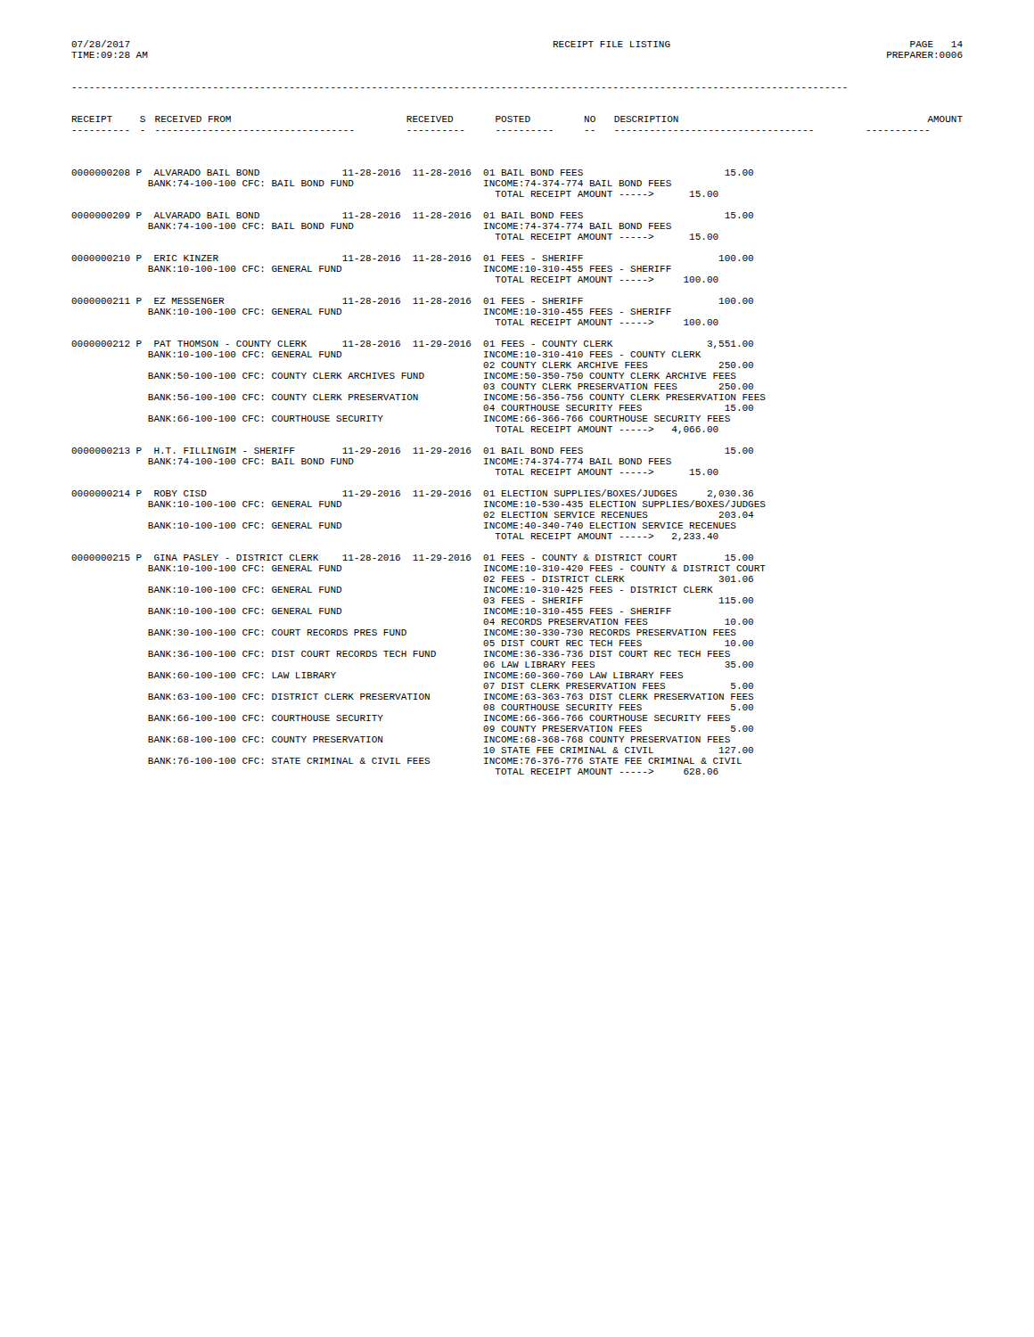| 07/28/2017 | | RECEIPT FILE LISTING | PAGE 14 |
| TIME:09:28 AM | | | PREPARER:0006 |
------------------------------------------------------------------------------------------------------------------------------------
| RECEIPT | S | RECEIVED FROM | RECEIVED | POSTED | NO | DESCRIPTION | AMOUNT |
| ---------- | - | ---------------------------------- | ---------- | ---------- | -- | ---------------------------------- | ----------- |
0000000208 P ALVARADO BAIL BOND 11-28-2016 11-28-2016 01 BAIL BOND FEES 15.00 BANK:74-100-100 CFC: BAIL BOND FUND INCOME:74-374-774 BAIL BOND FEES TOTAL RECEIPT AMOUNT -----> 15.00 0000000209 P ALVARADO BAIL BOND 11-28-2016 11-28-2016 01 BAIL BOND FEES 15.00 BANK:74-100-100 CFC: BAIL BOND FUND INCOME:74-374-774 BAIL BOND FEES TOTAL RECEIPT AMOUNT -----> 15.00 0000000210 P ERIC KINZER 11-28-2016 11-28-2016 01 FEES - SHERIFF 100.00 BANK:10-100-100 CFC: GENERAL FUND INCOME:10-310-455 FEES - SHERIFF TOTAL RECEIPT AMOUNT -----> 100.00 0000000211 P EZ MESSENGER 11-28-2016 11-28-2016 01 FEES - SHERIFF 100.00 BANK:10-100-100 CFC: GENERAL FUND INCOME:10-310-455 FEES - SHERIFF TOTAL RECEIPT AMOUNT -----> 100.00 0000000212 P PAT THOMSON - COUNTY CLERK 11-28-2016 11-29-2016 01 FEES - COUNTY CLERK 3,551.00 BANK:10-100-100 CFC: GENERAL FUND INCOME:10-310-410 FEES - COUNTY CLERK 02 COUNTY CLERK ARCHIVE FEES 250.00 BANK:50-100-100 CFC: COUNTY CLERK ARCHIVES FUND INCOME:50-350-750 COUNTY CLERK ARCHIVE FEES 03 COUNTY CLERK PRESERVATION FEES 250.00 BANK:56-100-100 CFC: COUNTY CLERK PRESERVATION INCOME:56-356-756 COUNTY CLERK PRESERVATION FEES 04 COURTHOUSE SECURITY FEES 15.00 BANK:66-100-100 CFC: COURTHOUSE SECURITY INCOME:66-366-766 COURTHOUSE SECURITY FEES TOTAL RECEIPT AMOUNT -----> 4,066.00 0000000213 P H.T. FILLINGIM - SHERIFF 11-29-2016 11-29-2016 01 BAIL BOND FEES 15.00 BANK:74-100-100 CFC: BAIL BOND FUND INCOME:74-374-774 BAIL BOND FEES TOTAL RECEIPT AMOUNT -----> 15.00 0000000214 P ROBY CISD 11-29-2016 11-29-2016 01 ELECTION SUPPLIES/BOXES/JUDGES 2,030.36 BANK:10-100-100 CFC: GENERAL FUND INCOME:10-530-435 ELECTION SUPPLIES/BOXES/JUDGES 02 ELECTION SERVICE RECENUES 203.04 BANK:10-100-100 CFC: GENERAL FUND INCOME:40-340-740 ELECTION SERVICE RECENUES TOTAL RECEIPT AMOUNT -----> 2,233.40 0000000215 P GINA PASLEY - DISTRICT CLERK 11-28-2016 11-29-2016 01 FEES - COUNTY & DISTRICT COURT 15.00 BANK:10-100-100 CFC: GENERAL FUND INCOME:10-310-420 FEES - COUNTY & DISTRICT COURT 02 FEES - DISTRICT CLERK 301.06 BANK:10-100-100 CFC: GENERAL FUND INCOME:10-310-425 FEES - DISTRICT CLERK 03 FEES - SHERIFF 115.00 BANK:10-100-100 CFC: GENERAL FUND INCOME:10-310-455 FEES - SHERIFF 04 RECORDS PRESERVATION FEES 10.00 BANK:30-100-100 CFC: COURT RECORDS PRES FUND INCOME:30-330-730 RECORDS PRESERVATION FEES 05 DIST COURT REC TECH FEES 10.00 BANK:36-100-100 CFC: DIST COURT RECORDS TECH FUND INCOME:36-336-736 DIST COURT REC TECH FEES 06 LAW LIBRARY FEES 35.00 BANK:60-100-100 CFC: LAW LIBRARY INCOME:60-360-760 LAW LIBRARY FEES 07 DIST CLERK PRESERVATION FEES 5.00 BANK:63-100-100 CFC: DISTRICT CLERK PRESERVATION INCOME:63-363-763 DIST CLERK PRESERVATION FEES 08 COURTHOUSE SECURITY FEES 5.00 BANK:66-100-100 CFC: COURTHOUSE SECURITY INCOME:66-366-766 COURTHOUSE SECURITY FEES 09 COUNTY PRESERVATION FEES 5.00 BANK:68-100-100 CFC: COUNTY PRESERVATION INCOME:68-368-768 COUNTY PRESERVATION FEES 10 STATE FEE CRIMINAL & CIVIL 127.00 BANK:76-100-100 CFC: STATE CRIMINAL & CIVIL FEES INCOME:76-376-776 STATE FEE CRIMINAL & CIVIL TOTAL RECEIPT AMOUNT -----> 628.06